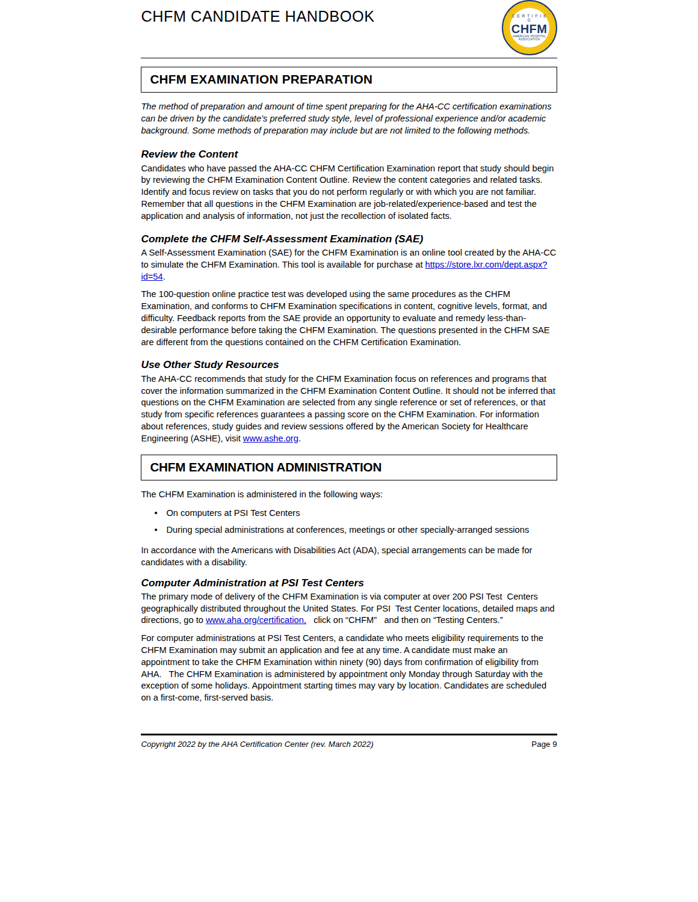CHFM CANDIDATE HANDBOOK
C E R T I F I E D CHFM AMERICAN HOSPITAL ASSOCIATION
TM
CHFM EXAMINATION PREPARATION
The method of preparation and amount of time spent preparing for the AHA-CC certification examinations can be driven by the candidate’s preferred study style, level of professional experience and/or academic background. Some methods of preparation may include but are not limited to the following methods.
Review the Content
Candidates who have passed the AHA-CC CHFM Certification Examination report that study should begin by reviewing the CHFM Examination Content Outline. Review the content categories and related tasks. Identify and focus review on tasks that you do not perform regularly or with which you are not familiar. Remember that all questions in the CHFM Examination are job-related/experience-based and test the application and analysis of information, not just the recollection of isolated facts.
Complete the CHFM Self-Assessment Examination (SAE)
A Self-Assessment Examination (SAE) for the CHFM Examination is an online tool created by the AHA-CC to simulate the CHFM Examination. This tool is available for purchase at https://store.lxr.com/dept.aspx?id=54.
The 100-question online practice test was developed using the same procedures as the CHFM Examination, and conforms to CHFM Examination specifications in content, cognitive levels, format, and difficulty. Feedback reports from the SAE provide an opportunity to evaluate and remedy less-than-desirable performance before taking the CHFM Examination. The questions presented in the CHFM SAE are different from the questions contained on the CHFM Certification Examination.
Use Other Study Resources
The AHA-CC recommends that study for the CHFM Examination focus on references and programs that cover the information summarized in the CHFM Examination Content Outline. It should not be inferred that questions on the CHFM Examination are selected from any single reference or set of references, or that study from specific references guarantees a passing score on the CHFM Examination. For information about references, study guides and review sessions offered by the American Society for Healthcare Engineering (ASHE), visit www.ashe.org.
CHFM EXAMINATION ADMINISTRATION
The CHFM Examination is administered in the following ways:
On computers at PSI Test Centers
During special administrations at conferences, meetings or other specially-arranged sessions
In accordance with the Americans with Disabilities Act (ADA), special arrangements can be made for candidates with a disability.
Computer Administration at PSI Test Centers
The primary mode of delivery of the CHFM Examination is via computer at over 200 PSI Test Centers geographically distributed throughout the United States. For PSI Test Center locations, detailed maps and directions, go to www.aha.org/certification, click on “CHFM” and then on “Testing Centers.”
For computer administrations at PSI Test Centers, a candidate who meets eligibility requirements to the CHFM Examination may submit an application and fee at any time. A candidate must make an appointment to take the CHFM Examination within ninety (90) days from confirmation of eligibility from AHA. The CHFM Examination is administered by appointment only Monday through Saturday with the exception of some holidays. Appointment starting times may vary by location. Candidates are scheduled on a first-come, first-served basis.
Copyright 2022 by the AHA Certification Center (rev. March 2022) Page 9